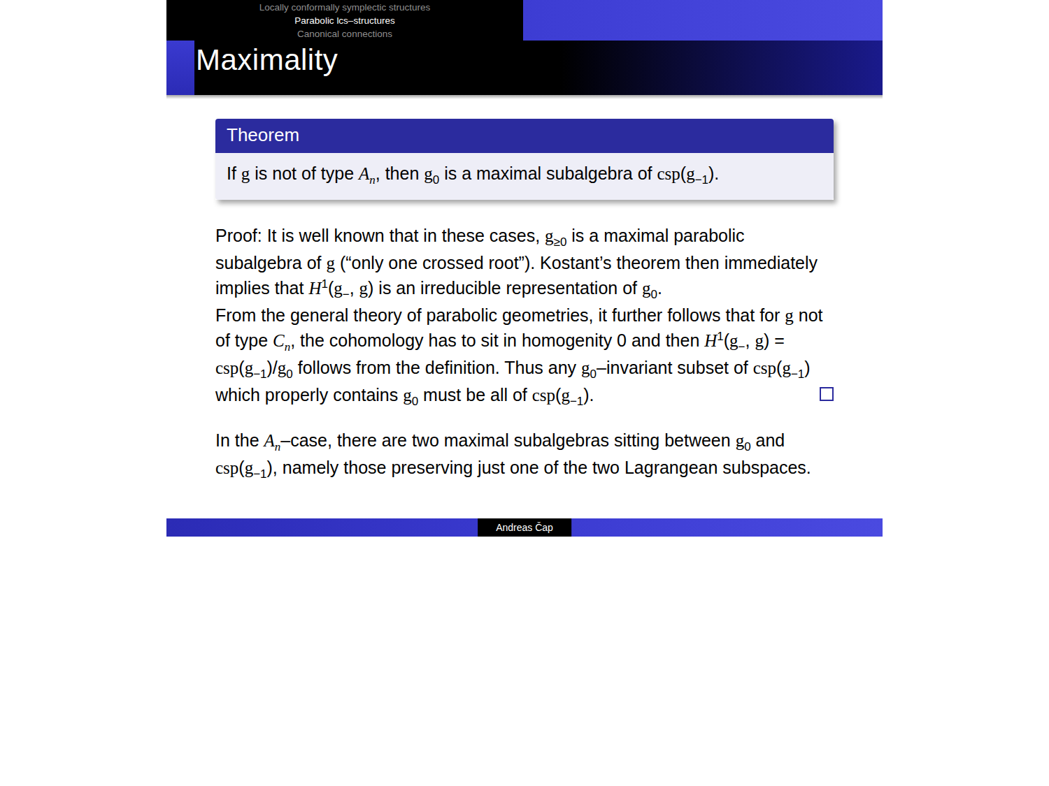Locally conformally symplectic structures
Parabolic lcs–structures
Canonical connections
Maximality
Theorem
If g is not of type An, then g0 is a maximal subalgebra of csp(g−1).
Proof: It is well known that in these cases, g≥0 is a maximal parabolic subalgebra of g (“only one crossed root”). Kostant’s theorem then immediately implies that H1(g−, g) is an irreducible representation of g0.
From the general theory of parabolic geometries, it further follows that for g not of type Cn, the cohomology has to sit in homogenity 0 and then H1(g−, g) = csp(g−1)/g0 follows from the definition. Thus any g0–invariant subset of csp(g−1) which properly contains g0 must be all of csp(g−1).
In the An–case, there are two maximal subalgebras sitting between g0 and csp(g−1), namely those preserving just one of the two Lagrangean subspaces.
Andreas Čap